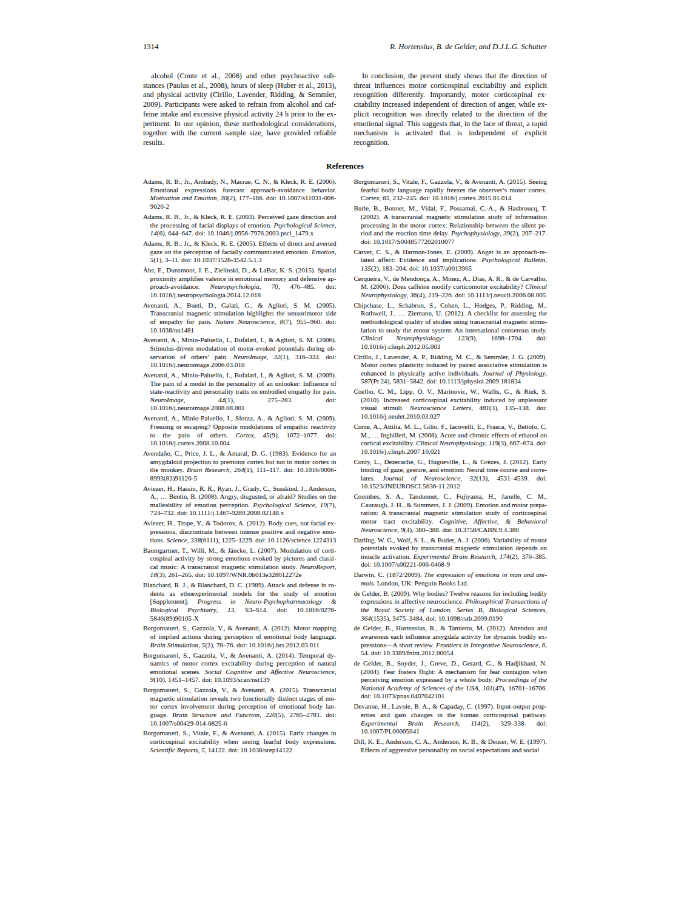1314 R. Hortensius, B. de Gelder, and D.J.L.G. Schutter
alcohol (Conte et al., 2008) and other psychoactive substances (Paulus et al., 2008), hours of sleep (Huber et al., 2013), and physical activity (Cirillo, Lavender, Ridding, & Semmler, 2009). Participants were asked to refrain from alcohol and caffeine intake and excessive physical activity 24 h prior to the experiment. In our opinion, these methodological considerations, together with the current sample size, have provided reliable results.
In conclusion, the present study shows that the direction of threat influences motor corticospinal excitability and explicit recognition differently. Importantly, motor corticospinal excitability increased independent of direction of anger, while explicit recognition was directly related to the direction of the emotional signal. This suggests that, in the face of threat, a rapid mechanism is activated that is independent of explicit recognition.
References
Adams, R. B., Jr., Ambady, N., Macrae, C. N., & Kleck, R. E. (2006). Emotional expressions forecast approach-avoidance behavior. Motivation and Emotion, 30(2), 177–186. doi: 10.1007/s11031-006-9020-2
Adams, R. B., Jr., & Kleck, R. E. (2003). Perceived gaze direction and the processing of facial displays of emotion. Psychological Science, 14(6), 644–647. doi: 10.1046/j.0956-7976.2003.psci_1479.x
Adams, R. B., Jr., & Kleck, R. E. (2005). Effects of direct and averted gaze on the perception of facially communicated emotion. Emotion, 5(1), 3–11. doi: 10.1037/1528-3542.5.1.3
Åhs, F., Dunsmoor, J. E., Zielinski, D., & LaBar, K. S. (2015). Spatial proximity amplifies valence in emotional memory and defensive approach-avoidance. Neuropsychologia, 70, 476–485. doi: 10.1016/j.neuropsychologia.2014.12.018
Avenanti, A., Bueti, D., Galati, G., & Aglioti, S. M. (2005). Transcranial magnetic stimulation highlights the sensorimotor side of empathy for pain. Nature Neuroscience, 8(7), 955–960. doi: 10.1038/nn1481
Avenanti, A., Minio-Paluello, I., Bufalari, I., & Aglioti, S. M. (2006). Stimulus-driven modulation of motor-evoked potentials during observation of others’ pain. NeuroImage, 32(1), 316–324. doi: 10.1016/j.neuroimage.2006.03.010
Avenanti, A., Minio-Paluello, I., Bufalari, I., & Aglioti, S. M. (2009). The pain of a model in the personality of an onlooker: Influence of state-reactivity and personality traits on embodied empathy for pain. NeuroImage, 44(1), 275–283. doi: 10.1016/j.neuroimage.2008.08.001
Avenanti, A., Minio-Paluello, I., Sforza, A., & Aglioti, S. M. (2009). Freezing or escaping? Opposite modulations of empathic reactivity to the pain of others. Cortex, 45(9), 1072–1077. doi: 10.1016/j.cortex.2008.10.004
Avendaño, C., Price, J. L., & Amaral, D. G. (1983). Evidence for an amygdaloid projection to premotor cortex but not to motor cortex in the monkey. Brain Research, 264(1), 111–117. doi: 10.1016/0006-8993(83)91126-5
Aviezer, H., Hassin, R. R., Ryan, J., Grady, C., Susskind, J., Anderson, A., … Bentin, B. (2008). Angry, disgusted, or afraid? Studies on the malleability of emotion perception. Psychological Science, 19(7), 724–732. doi: 10.1111/j.1467-9280.2008.02148.x
Aviezer, H., Trope, Y., & Todorov, A. (2012). Body cues, not facial expressions, discriminate between intense positive and negative emotions. Science, 338(6111), 1225–1229. doi: 10.1126/science.1224313
Baumgartner, T., Willi, M., & Jäncke, L. (2007). Modulation of corticospinal activity by strong emotions evoked by pictures and classical music: A transcranial magnetic stimulation study. NeuroReport, 18(3), 261–265. doi: 10.1097/WNR.0b013e328012272e
Blanchard, R. J., & Blanchard, D. C. (1989). Attack and defense in rodents as ethoexperimental models for the study of emotion [Supplement]. Progress in Neuro-Psychopharmacology & Biological Psychiatry, 13, S3–S14. doi: 10.1016/0278-5846(89)90105-X
Borgomaneri, S., Gazzola, V., & Avenanti, A. (2012). Motor mapping of implied actions during perception of emotional body language. Brain Stimulation, 5(2), 70–76. doi: 10.1016/j.brs.2012.03.011
Borgomaneri, S., Gazzola, V., & Avenanti, A. (2014). Temporal dynamics of motor cortex excitability during perception of natural emotional scenes. Social Cognitive and Affective Neuroscience, 9(10), 1451–1457. doi: 10.1093/scan/nst139
Borgomaneri, S., Gazzola, V., & Avenanti, A. (2015). Transcranial magnetic stimulation reveals two functionally distinct stages of motor cortex involvement during perception of emotional body language. Brain Structure and Function, 220(5), 2765–2781. doi: 10.1007/s00429-014-0825-6
Borgomaneri, S., Vitale, F., & Avenanti, A. (2015). Early changes in corticospinal excitability when seeing fearful body expressions. Scientific Reports, 5, 14122. doi: 10.1038/srep14122
Borgomaneri, S., Vitale, F., Gazzola, V., & Avenanti, A. (2015). Seeing fearful body language rapidly freezes the observer’s motor cortex. Cortex, 65, 232–245. doi: 10.1016/j.cortex.2015.01.014
Burle, B., Bonnet, M., Vidal, F., Possamaï, C.-A., & Hasbroucq, T. (2002). A transcranial magnetic stimulation study of information processing in the motor cortex: Relationship between the silent period and the reaction time delay. Psychophysiology, 39(2), 207–217. doi: 10.1017/S0048577202010077
Carver, C. S., & Harmon-Jones, E. (2009). Anger is an approach-related affect: Evidence and implications. Psychological Bulletin, 135(2), 183–204. doi: 10.1037/a0013965
Cerqueira, V., de Mendonça, A., Minez, A., Dias, A. R., & de Carvalho, M. (2006). Does caffeine modify corticomotor excitability? Clinical Neurophysiology, 36(4), 219–226. doi: 10.1113/j.neucli.2006.08.005
Chipchase, L., Schabrun, S., Cohen, L., Hodges, P., Ridding, M., Rothwell, J., … Ziemann, U. (2012). A checklist for assessing the methodological quality of studies using transcranial magnetic stimulation to study the motor system: An international consensus study. Clinical Neurophysiology: 123(9), 1698–1704. doi: 10.1016/j.clinph.2012.05.003
Cirillo, J., Lavender, A. P., Ridding, M. C., & Semmler, J. G. (2009). Motor cortex plasticity induced by paired associative stimulation is enhanced in physically active individuals. Journal of Physiology, 587(Pt 24), 5831–5842. doi: 10.1113/jphysiol.2009.181834
Coelho, C. M., Lipp, O. V., Marinovic, W., Wallis, G., & Riek, S. (2010). Increased corticospinal excitability induced by unpleasant visual stimuli. Neuroscience Letters, 481(3), 135–138. doi: 10.1016/j.neulet.2010.03.027
Conte, A., Attilia, M. L., Gilio, F., Iacovelli, E., Frasca, V., Bettolo, C. M., … Inghilleri, M. (2008). Acute and chronic effects of ethanol on cortical excitability. Clinical Neurophysiology, 119(3), 667–674. doi: 10.1016/j.clinph.2007.10.021
Conty, L., Dezecache, G., Hugueville, L., & Grèzes, J. (2012). Early binding of gaze, gesture, and emotion: Neural time course and correlates. Journal of Neuroscience, 32(13), 4531–4539. doi: 10.1523/JNEUROSCI.5636-11.2012
Coombes, S. A., Tandonnet, C., Fujiyama, H., Janelle, C. M., Cauraugh, J. H., & Summers, J. J. (2009). Emotion and motor preparation: A transcranial magnetic stimulation study of corticospinal motor tract excitability. Cognitive, Affective, & Behavioral Neuroscience, 9(4), 380–388. doi: 10.3758/CABN.9.4.380
Darling, W. G., Wolf, S. L., & Butler, A. J. (2006). Variability of motor potentials evoked by transcranial magnetic stimulation depends on muscle activation. Experimental Brain Research, 174(2), 376–385. doi: 10.1007/s00221-006-0468-9
Darwin, C. (1872/2009). The expression of emotions in man and animals. London, UK: Penguin Books Ltd.
de Gelder, B. (2009). Why bodies? Twelve reasons for including bodily expressions in affective neuroscience. Philosophical Transactions of the Royal Society of London. Series B, Biological Sciences, 364(1535), 3475–3484. doi: 10.1098/rstb.2009.0190
de Gelder, B., Hortensius, R., & Tamietto, M. (2012). Attention and awareness each influence amygdala activity for dynamic bodily expressions—A short review. Frontiers in Integrative Neuroscience, 6, 54. doi: 10.3389/fnint.2012.00054
de Gelder, B., Snyder, J., Greve, D., Gerard, G., & Hadjikhani, N. (2004). Fear fosters flight: A mechanism for fear contagion when perceiving emotion expressed by a whole body. Proceedings of the National Academy of Sciences of the USA, 101(47), 16701–16706. doi: 10.1073/pnas.0407042101
Devanne, H., Lavoie, B. A., & Capaday, C. (1997). Input-output properties and gain changes in the human corticospinal pathway. Experimental Brain Research, 114(2), 329–338. doi: 10.1007/PL00005641
Dill, K. E., Anderson, C. A., Anderson, K. B., & Deuser, W. E. (1997). Effects of aggressive personality on social expectations and social